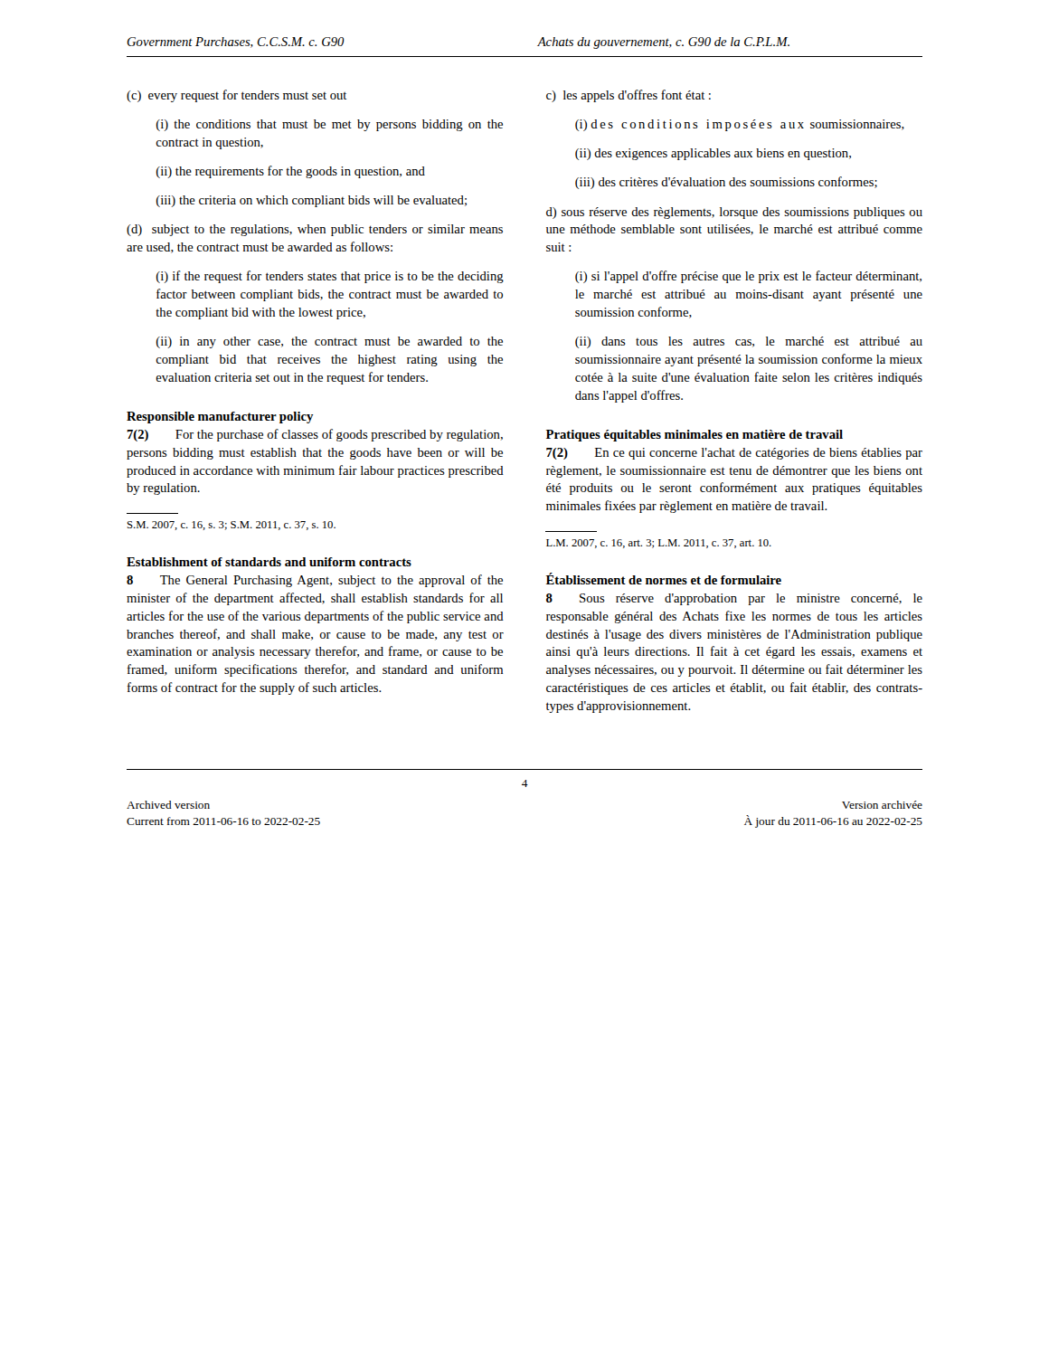Government Purchases, C.C.S.M. c. G90
Achats du gouvernement, c. G90 de la C.P.L.M.
(c) every request for tenders must set out
(i) the conditions that must be met by persons bidding on the contract in question,
(ii) the requirements for the goods in question, and
(iii) the criteria on which compliant bids will be evaluated;
(d) subject to the regulations, when public tenders or similar means are used, the contract must be awarded as follows:
(i) if the request for tenders states that price is to be the deciding factor between compliant bids, the contract must be awarded to the compliant bid with the lowest price,
(ii) in any other case, the contract must be awarded to the compliant bid that receives the highest rating using the evaluation criteria set out in the request for tenders.
Responsible manufacturer policy
7(2)  For the purchase of classes of goods prescribed by regulation, persons bidding must establish that the goods have been or will be produced in accordance with minimum fair labour practices prescribed by regulation.
S.M. 2007, c. 16, s. 3; S.M. 2011, c. 37, s. 10.
Establishment of standards and uniform contracts
8  The General Purchasing Agent, subject to the approval of the minister of the department affected, shall establish standards for all articles for the use of the various departments of the public service and branches thereof, and shall make, or cause to be made, any test or examination or analysis necessary therefor, and frame, or cause to be framed, uniform specifications therefor, and standard and uniform forms of contract for the supply of such articles.
c) les appels d'offres font état :
(i) des conditions imposées aux soumissionnaires,
(ii) des exigences applicables aux biens en question,
(iii) des critères d'évaluation des soumissions conformes;
d) sous réserve des règlements, lorsque des soumissions publiques ou une méthode semblable sont utilisées, le marché est attribué comme suit :
(i) si l'appel d'offre précise que le prix est le facteur déterminant, le marché est attribué au moins-disant ayant présenté une soumission conforme,
(ii) dans tous les autres cas, le marché est attribué au soumissionnaire ayant présenté la soumission conforme la mieux cotée à la suite d'une évaluation faite selon les critères indiqués dans l'appel d'offres.
Pratiques équitables minimales en matière de travail
7(2)  En ce qui concerne l'achat de catégories de biens établies par règlement, le soumissionnaire est tenu de démontrer que les biens ont été produits ou le seront conformément aux pratiques équitables minimales fixées par règlement en matière de travail.
L.M. 2007, c. 16, art. 3; L.M. 2011, c. 37, art. 10.
Établissement de normes et de formulaire
8  Sous réserve d'approbation par le ministre concerné, le responsable général des Achats fixe les normes de tous les articles destinés à l'usage des divers ministères de l'Administration publique ainsi qu'à leurs directions. Il fait à cet égard les essais, examens et analyses nécessaires, ou y pourvoit. Il détermine ou fait déterminer les caractéristiques de ces articles et établit, ou fait établir, des contrats-types d'approvisionnement.
4
Archived version Current from 2011-06-16 to 2022-02-25
Version archivée À jour du 2011-06-16 au 2022-02-25